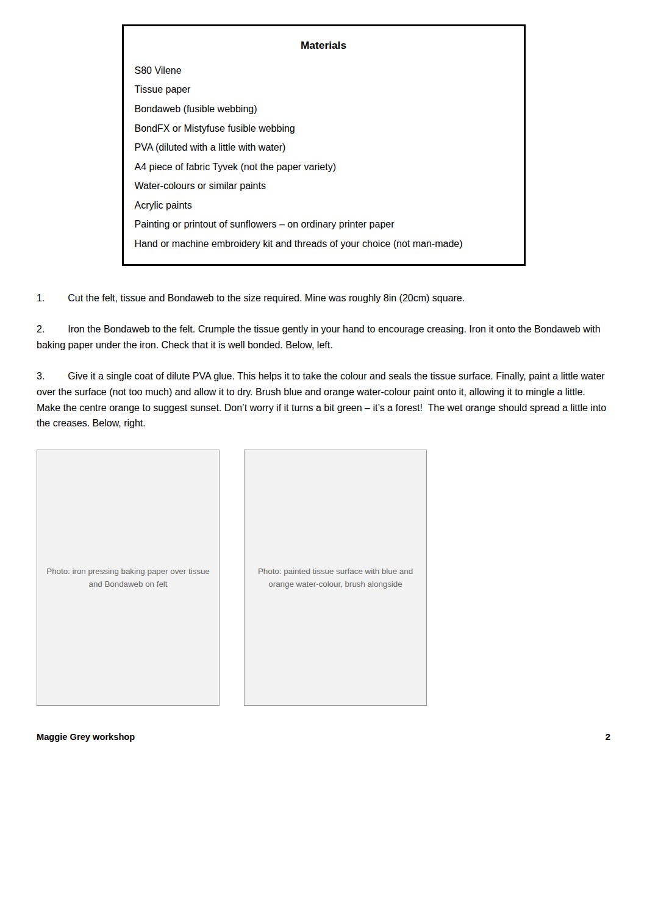Materials
S80 Vilene
Tissue paper
Bondaweb (fusible webbing)
BondFX or Mistyfuse fusible webbing
PVA (diluted with a little with water)
A4 piece of fabric Tyvek (not the paper variety)
Water-colours or similar paints
Acrylic paints
Painting or printout of sunflowers – on ordinary printer paper
Hand or machine embroidery kit and threads of your choice (not man-made)
Cut the felt, tissue and Bondaweb to the size required. Mine was roughly 8in (20cm) square.
Iron the Bondaweb to the felt. Crumple the tissue gently in your hand to encourage creasing. Iron it onto the Bondaweb with baking paper under the iron. Check that it is well bonded. Below, left.
Give it a single coat of dilute PVA glue. This helps it to take the colour and seals the tissue surface. Finally, paint a little water over the surface (not too much) and allow it to dry. Brush blue and orange water-colour paint onto it, allowing it to mingle a little. Make the centre orange to suggest sunset. Don’t worry if it turns a bit green – it’s a forest! The wet orange should spread a little into the creases. Below, right.
Photo: iron pressing baking paper over tissue and Bondaweb on felt
Photo: painted tissue surface with blue and orange water-colour, brush alongside
Maggie Grey workshop 2